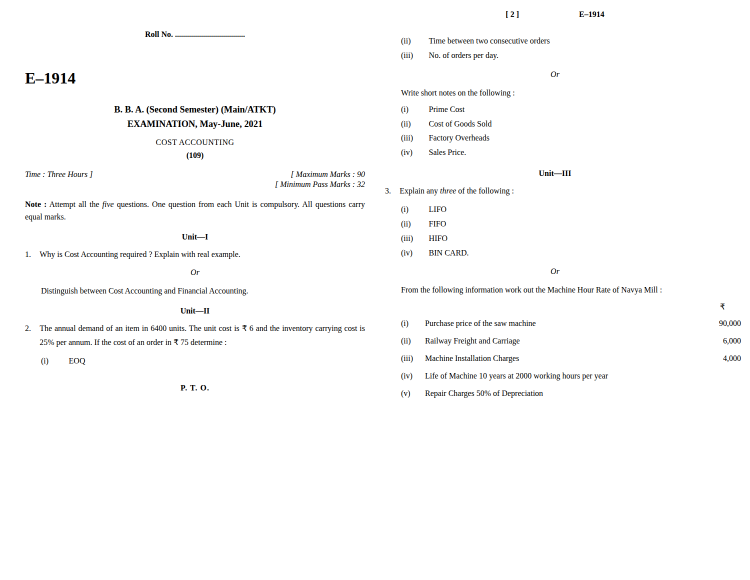Roll No. ...................................
E–1914
B. B. A. (Second Semester) (Main/ATKT)
EXAMINATION, May-June, 2021
COST ACCOUNTING
(109)
Time : Three Hours ] [ Maximum Marks : 90
[ Minimum Pass Marks : 32
Note : Attempt all the five questions. One question from each Unit is compulsory. All questions carry equal marks.
Unit—I
1. Why is Cost Accounting required ? Explain with real example.
Or
Distinguish between Cost Accounting and Financial Accounting.
Unit—II
2. The annual demand of an item in 6400 units. The unit cost is ₹ 6 and the inventory carrying cost is 25% per annum. If the cost of an order in ₹ 75 determine :
(i) EOQ
P. T. O.
[ 2 ] E–1914
(ii) Time between two consecutive orders
(iii) No. of orders per day.
Or
Write short notes on the following :
(i) Prime Cost
(ii) Cost of Goods Sold
(iii) Factory Overheads
(iv) Sales Price.
Unit—III
3. Explain any three of the following :
(i) LIFO
(ii) FIFO
(iii) HIFO
(iv) BIN CARD.
Or
From the following information work out the Machine Hour Rate of Navya Mill :
₹
| (i) | Purchase price of the saw machine | 90,000 |
| (ii) | Railway Freight and Carriage | 6,000 |
| (iii) | Machine Installation Charges | 4,000 |
| (iv) | Life of Machine 10 years at 2000 working hours per year | |
| (v) | Repair Charges 50% of Depreciation | |